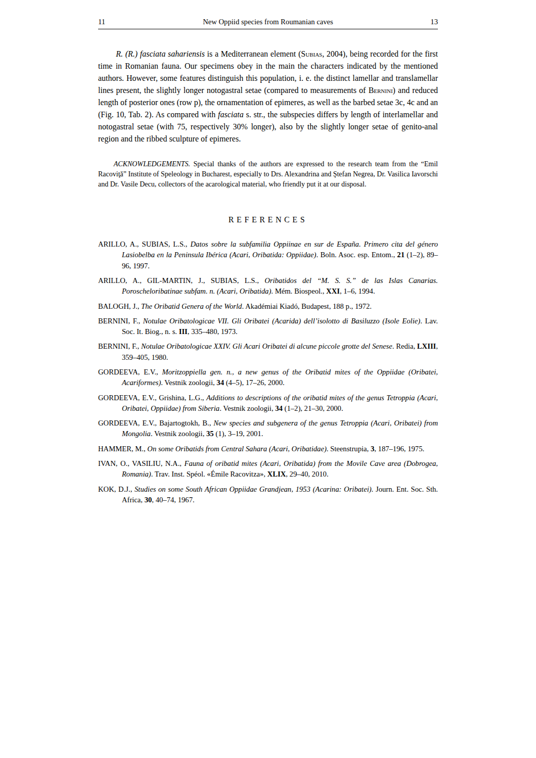11 New Oppiid species from Roumanian caves 13
R. (R.) fasciata sahariensis is a Mediterranean element (Subias, 2004), being recorded for the first time in Romanian fauna. Our specimens obey in the main the characters indicated by the mentioned authors. However, some features distinguish this population, i. e. the distinct lamellar and translamellar lines present, the slightly longer notogastral setae (compared to measurements of Bernini) and reduced length of posterior ones (row p), the ornamentation of epimeres, as well as the barbed setae 3c, 4c and an (Fig. 10, Tab. 2). As compared with fasciata s. str., the subspecies differs by length of interlamellar and notogastral setae (with 75, respectively 30% longer), also by the slightly longer setae of genito-anal region and the ribbed sculpture of epimeres.
ACKNOWLEDGEMENTS. Special thanks of the authors are expressed to the research team from the “Emil Racoviţă” Institute of Speleology in Bucharest, especially to Drs. Alexandrina and Ştefan Negrea, Dr. Vasilica Iavorschi and Dr. Vasile Decu, collectors of the acarological material, who friendly put it at our disposal.
REFERENCES
ARILLO, A., SUBIAS, L.S., Datos sobre la subfamilia Oppiinae en sur de España. Primero cita del género Lasiobelba en la Peninsula Ibérica (Acari, Oribatida: Oppiidae). Boln. Asoc. esp. Entom., 21 (1–2), 89–96, 1997.
ARILLO, A., GIL-MARTIN, J., SUBIAS, L.S., Oribatidos del “M. S. S.” de las Islas Canarias. Poroscheloribatinae subfam. n. (Acari, Oribatida). Mém. Biospeol., XXI, 1–6, 1994.
BALOGH, J., The Oribatid Genera of the World. Akadémiai Kiadó, Budapest, 188 p., 1972.
BERNINI, F., Notulae Oribatologicae VII. Gli Oribatei (Acarida) dell’isolotto di Basiluzzo (Isole Eolie). Lav. Soc. It. Biog., n. s. III, 335–480, 1973.
BERNINI, F., Notulae Oribatologicae XXIV. Gli Acari Oribatei di alcune piccole grotte del Senese. Redia, LXIII, 359–405, 1980.
GORDEEVA, E.V., Moritzoppiella gen. n., a new genus of the Oribatid mites of the Oppiidae (Oribatei, Acariformes). Vestnik zoologii, 34 (4–5), 17–26, 2000.
GORDEEVA, E.V., Grishina, L.G., Additions to descriptions of the oribatid mites of the genus Tetroppia (Acari, Oribatei, Oppiidae) from Siberia. Vestnik zoologii, 34 (1–2), 21–30, 2000.
GORDEEVA, E.V., Bajartogtokh, B., New species and subgenera of the genus Tetroppia (Acari, Oribatei) from Mongolia. Vestnik zoologii, 35 (1), 3–19, 2001.
HAMMER, M., On some Oribatids from Central Sahara (Acari, Oribatidae). Steenstrupia, 3, 187–196, 1975.
IVAN, O., VASILIU, N.A., Fauna of oribatid mites (Acari, Oribatida) from the Movile Cave area (Dobrogea, Romania). Trav. Inst. Spéol. «Émile Racovitza», XLIX, 29–40, 2010.
KOK, D.J., Studies on some South African Oppiidae Grandjean, 1953 (Acarina: Oribatei). Journ. Ent. Soc. Sth. Africa, 30, 40–74, 1967.